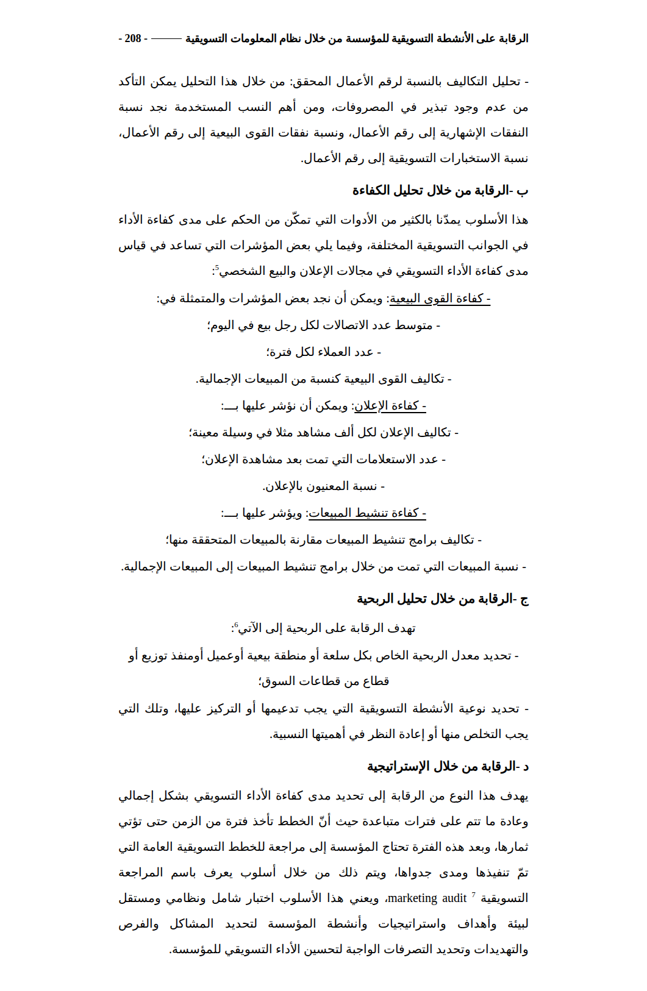الرقابة على الأنشطة التسويقية للمؤسسة من خلال نظام المعلومات التسويقية - 208 -
- تحليل التكاليف بالنسبة لرقم الأعمال المحقق: من خلال هذا التحليل يمكن التأكد من عدم وجود تبذير في المصروفات، ومن أهم النسب المستخدمة نجد نسبة النفقات الإشهارية إلى رقم الأعمال، ونسبة نفقات القوى البيعية إلى رقم الأعمال، نسبة الاستخبارات التسويقية إلى رقم الأعمال.
ب -الرقابة من خلال تحليل الكفاءة
هذا الأسلوب يمدّنا بالكثير من الأدوات التي تمكّن من الحكم على مدى كفاءة الأداء في الجوانب التسويقية المختلفة، وفيما يلي بعض المؤشرات التي تساعد في قياس مدى كفاءة الأداء التسويقي في مجالات الإعلان والبيع الشخصي5:
- كفاءة القوى البيعية: ويمكن أن نجد بعض المؤشرات والمتمثلة في:
- متوسط عدد الاتصالات لكل رجل بيع في اليوم؛
- عدد العملاء لكل فترة؛
- تكاليف القوى البيعية كنسبة من المبيعات الإجمالية.
- كفاءة الإعلان: ويمكن أن نؤشر عليها بـــ:
- تكاليف الإعلان لكل ألف مشاهد مثلا في وسيلة معينة؛
- عدد الاستعلامات التي تمت بعد مشاهدة الإعلان؛
- نسبة المعنيون بالإعلان.
- كفاءة تنشيط المبيعات: ويؤشر عليها بـــ:
- تكاليف برامج تنشيط المبيعات مقارنة بالمبيعات المتحققة منها؛
- نسبة المبيعات التي تمت من خلال برامج تنشيط المبيعات إلى المبيعات الإجمالية.
ج -الرقابة من خلال تحليل الربحية
تهدف الرقابة على الربحية إلى الآتي6:
- تحديد معدل الربحية الخاص بكل سلعة أو منطقة بيعية أوعميل أومنفذ توزيع أو قطاع من قطاعات السوق؛
- تحديد نوعية الأنشطة التسويقية التي يجب تدعيمها أو التركيز عليها، وتلك التي يجب التخلص منها أو إعادة النظر في أهميتها النسبية.
د -الرقابة من خلال الإستراتيجية
يهدف هذا النوع من الرقابة إلى تحديد مدى كفاءة الأداء التسويقي بشكل إجمالي وعادة ما تتم على فترات متباعدة حيث أنّ الخطط تأخذ فترة من الزمن حتى تؤتي ثمارها، وبعد هذه الفترة تحتاج المؤسسة إلى مراجعة للخطط التسويقية العامة التي تمّ تنفيذها ومدى جدواها، ويتم ذلك من خلال أسلوب يعرف باسم المراجعة التسويقية marketing audit 7، ويعني هذا الأسلوب اختبار شامل ونظامي ومستقل لبيئة وأهداف واستراتيجيات وأنشطة المؤسسة لتحديد المشاكل والفرص والتهديدات وتحديد التصرفات الواجبة لتحسين الأداء التسويقي للمؤسسة.